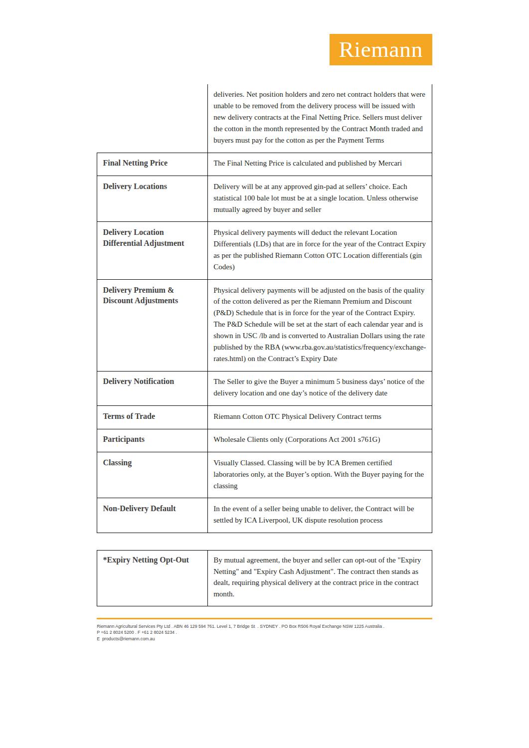Riemann
| | deliveries. Net position holders and zero net contract holders that were unable to be removed from the delivery process will be issued with new delivery contracts at the Final Netting Price. Sellers must deliver the cotton in the month represented by the Contract Month traded and buyers must pay for the cotton as per the Payment Terms |
| Final Netting Price | The Final Netting Price is calculated and published by Mercari |
| Delivery Locations | Delivery will be at any approved gin-pad at sellers’ choice. Each statistical 100 bale lot must be at a single location. Unless otherwise mutually agreed by buyer and seller |
| Delivery Location Differential Adjustment | Physical delivery payments will deduct the relevant Location Differentials (LDs) that are in force for the year of the Contract Expiry as per the published Riemann Cotton OTC Location differentials (gin Codes) |
| Delivery Premium & Discount Adjustments | Physical delivery payments will be adjusted on the basis of the quality of the cotton delivered as per the Riemann Premium and Discount (P&D) Schedule that is in force for the year of the Contract Expiry. The P&D Schedule will be set at the start of each calendar year and is shown in USC /lb and is converted to Australian Dollars using the rate published by the RBA (www.rba.gov.au/statistics/frequency/exchange-rates.html) on the Contract’s Expiry Date |
| Delivery Notification | The Seller to give the Buyer a minimum 5 business days’ notice of the delivery location and one day’s notice of the delivery date |
| Terms of Trade | Riemann Cotton OTC Physical Delivery Contract terms |
| Participants | Wholesale Clients only (Corporations Act 2001 s761G) |
| Classing | Visually Classed. Classing will be by ICA Bremen certified laboratories only, at the Buyer’s option. With the Buyer paying for the classing |
| Non-Delivery Default | In the event of a seller being unable to deliver, the Contract will be settled by ICA Liverpool, UK dispute resolution process |
| *Expiry Netting Opt-Out | By mutual agreement, the buyer and seller can opt-out of the "Expiry Netting" and "Expiry Cash Adjustment". The contract then stands as dealt, requiring physical delivery at the contract price in the contract month. |
Riemann Agricultural Services Pty Ltd . ABN 46 129 594 761. Level 1, 7 Bridge St . SYDNEY . PO Box R506 Royal Exchange NSW 1225 Australia .
P +61 2 8024 5200 . F +61 2 8024 5234 .
E products@riemann.com.au